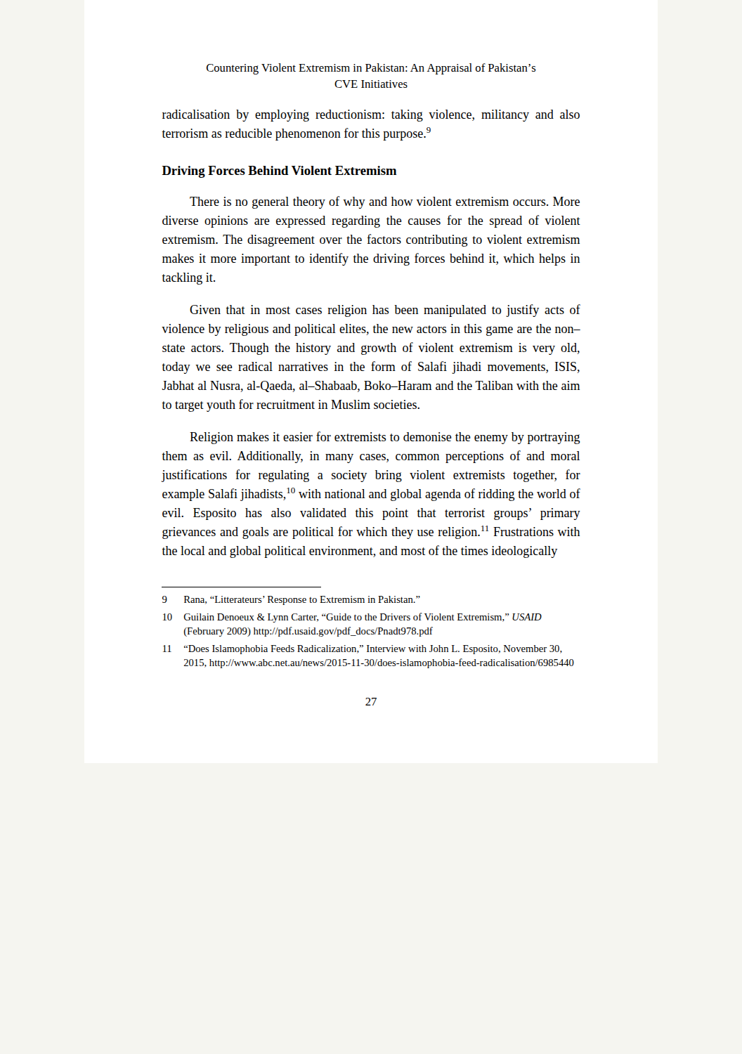Countering Violent Extremism in Pakistan: An Appraisal of Pakistanʼs
CVE Initiatives
radicalisation by employing reductionism: taking violence, militancy and also terrorism as reducible phenomenon for this purpose.9
Driving Forces Behind Violent Extremism
There is no general theory of why and how violent extremism occurs. More diverse opinions are expressed regarding the causes for the spread of violent extremism. The disagreement over the factors contributing to violent extremism makes it more important to identify the driving forces behind it, which helps in tackling it.
Given that in most cases religion has been manipulated to justify acts of violence by religious and political elites, the new actors in this game are the non–state actors. Though the history and growth of violent extremism is very old, today we see radical narratives in the form of Salafi jihadi movements, ISIS, Jabhat al Nusra, al-Qaeda, al–Shabaab, Boko–Haram and the Taliban with the aim to target youth for recruitment in Muslim societies.
Religion makes it easier for extremists to demonise the enemy by portraying them as evil. Additionally, in many cases, common perceptions of and moral justifications for regulating a society bring violent extremists together, for example Salafi jihadists,10 with national and global agenda of ridding the world of evil. Esposito has also validated this point that terrorist groups’ primary grievances and goals are political for which they use religion.11 Frustrations with the local and global political environment, and most of the times ideologically
9
Rana, “Litterateurs’ Response to Extremism in Pakistan.”
10
Guilain Denoeux & Lynn Carter, “Guide to the Drivers of Violent Extremism,” USAID (February 2009) http://pdf.usaid.gov/pdf_docs/Pnadt978.pdf
11
“Does Islamophobia Feeds Radicalization,” Interview with John L. Esposito, November 30, 2015, http://www.abc.net.au/news/2015-11-30/does-islamophobia-feed-radicalisation/6985440
27